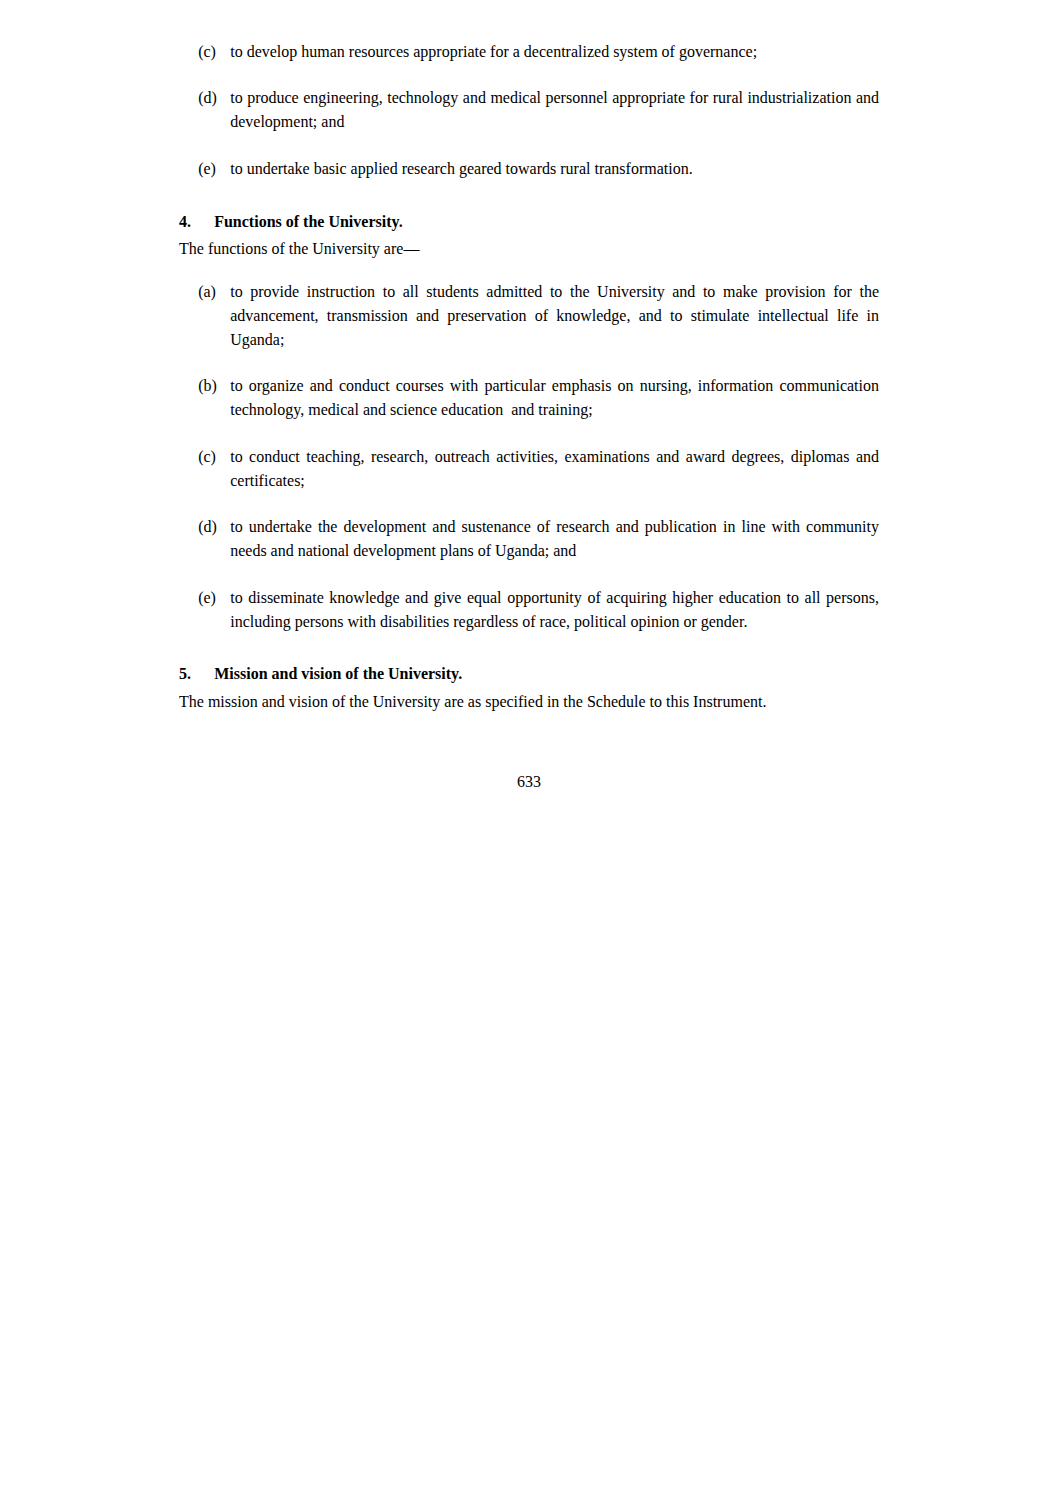(c) to develop human resources appropriate for a decentralized system of governance;
(d) to produce engineering, technology and medical personnel appropriate for rural industrialization and development; and
(e) to undertake basic applied research geared towards rural transformation.
4. Functions of the University.
The functions of the University are—
(a) to provide instruction to all students admitted to the University and to make provision for the advancement, transmission and preservation of knowledge, and to stimulate intellectual life in Uganda;
(b) to organize and conduct courses with particular emphasis on nursing, information communication technology, medical and science education and training;
(c) to conduct teaching, research, outreach activities, examinations and award degrees, diplomas and certificates;
(d) to undertake the development and sustenance of research and publication in line with community needs and national development plans of Uganda; and
(e) to disseminate knowledge and give equal opportunity of acquiring higher education to all persons, including persons with disabilities regardless of race, political opinion or gender.
5. Mission and vision of the University.
The mission and vision of the University are as specified in the Schedule to this Instrument.
633